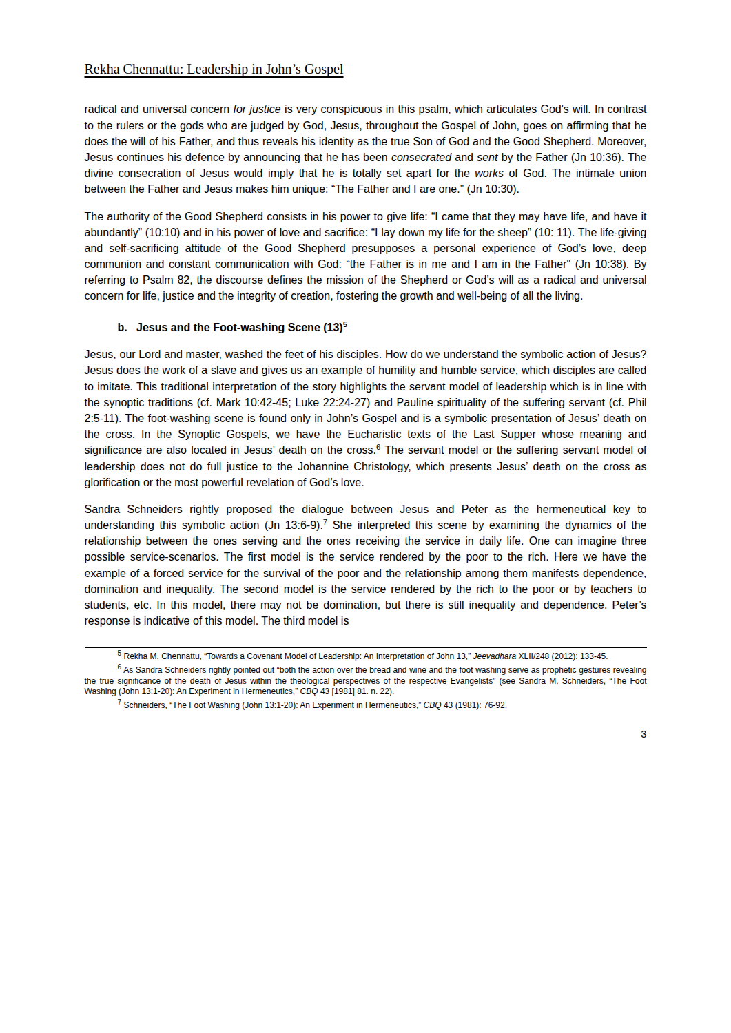Rekha Chennattu: Leadership in John’s Gospel
radical and universal concern for justice is very conspicuous in this psalm, which articulates God's will. In contrast to the rulers or the gods who are judged by God, Jesus, throughout the Gospel of John, goes on affirming that he does the will of his Father, and thus reveals his identity as the true Son of God and the Good Shepherd. Moreover, Jesus continues his defence by announcing that he has been consecrated and sent by the Father (Jn 10:36). The divine consecration of Jesus would imply that he is totally set apart for the works of God. The intimate union between the Father and Jesus makes him unique: “The Father and I are one.” (Jn 10:30).
The authority of the Good Shepherd consists in his power to give life: “I came that they may have life, and have it abundantly” (10:10) and in his power of love and sacrifice: “I lay down my life for the sheep” (10: 11). The life-giving and self-sacrificing attitude of the Good Shepherd presupposes a personal experience of God’s love, deep communion and constant communication with God: “the Father is in me and I am in the Father" (Jn 10:38). By referring to Psalm 82, the discourse defines the mission of the Shepherd or God’s will as a radical and universal concern for life, justice and the integrity of creation, fostering the growth and well-being of all the living.
b. Jesus and the Foot-washing Scene (13)5
Jesus, our Lord and master, washed the feet of his disciples. How do we understand the symbolic action of Jesus? Jesus does the work of a slave and gives us an example of humility and humble service, which disciples are called to imitate. This traditional interpretation of the story highlights the servant model of leadership which is in line with the synoptic traditions (cf. Mark 10:42-45; Luke 22:24-27) and Pauline spirituality of the suffering servant (cf. Phil 2:5-11). The foot-washing scene is found only in John’s Gospel and is a symbolic presentation of Jesus’ death on the cross. In the Synoptic Gospels, we have the Eucharistic texts of the Last Supper whose meaning and significance are also located in Jesus’ death on the cross.6 The servant model or the suffering servant model of leadership does not do full justice to the Johannine Christology, which presents Jesus’ death on the cross as glorification or the most powerful revelation of God’s love.
Sandra Schneiders rightly proposed the dialogue between Jesus and Peter as the hermeneutical key to understanding this symbolic action (Jn 13:6-9).7 She interpreted this scene by examining the dynamics of the relationship between the ones serving and the ones receiving the service in daily life. One can imagine three possible service-scenarios. The first model is the service rendered by the poor to the rich. Here we have the example of a forced service for the survival of the poor and the relationship among them manifests dependence, domination and inequality. The second model is the service rendered by the rich to the poor or by teachers to students, etc. In this model, there may not be domination, but there is still inequality and dependence. Peter’s response is indicative of this model. The third model is
5 Rekha M. Chennattu, “Towards a Covenant Model of Leadership: An Interpretation of John 13,” Jeevadhara XLII/248 (2012): 133-45.
6 As Sandra Schneiders rightly pointed out “both the action over the bread and wine and the foot washing serve as prophetic gestures revealing the true significance of the death of Jesus within the theological perspectives of the respective Evangelists” (see Sandra M. Schneiders, “The Foot Washing (John 13:1-20): An Experiment in Hermeneutics,” CBQ 43 [1981] 81. n. 22).
7 Schneiders, “The Foot Washing (John 13:1-20): An Experiment in Hermeneutics,” CBQ 43 (1981): 76-92.
3